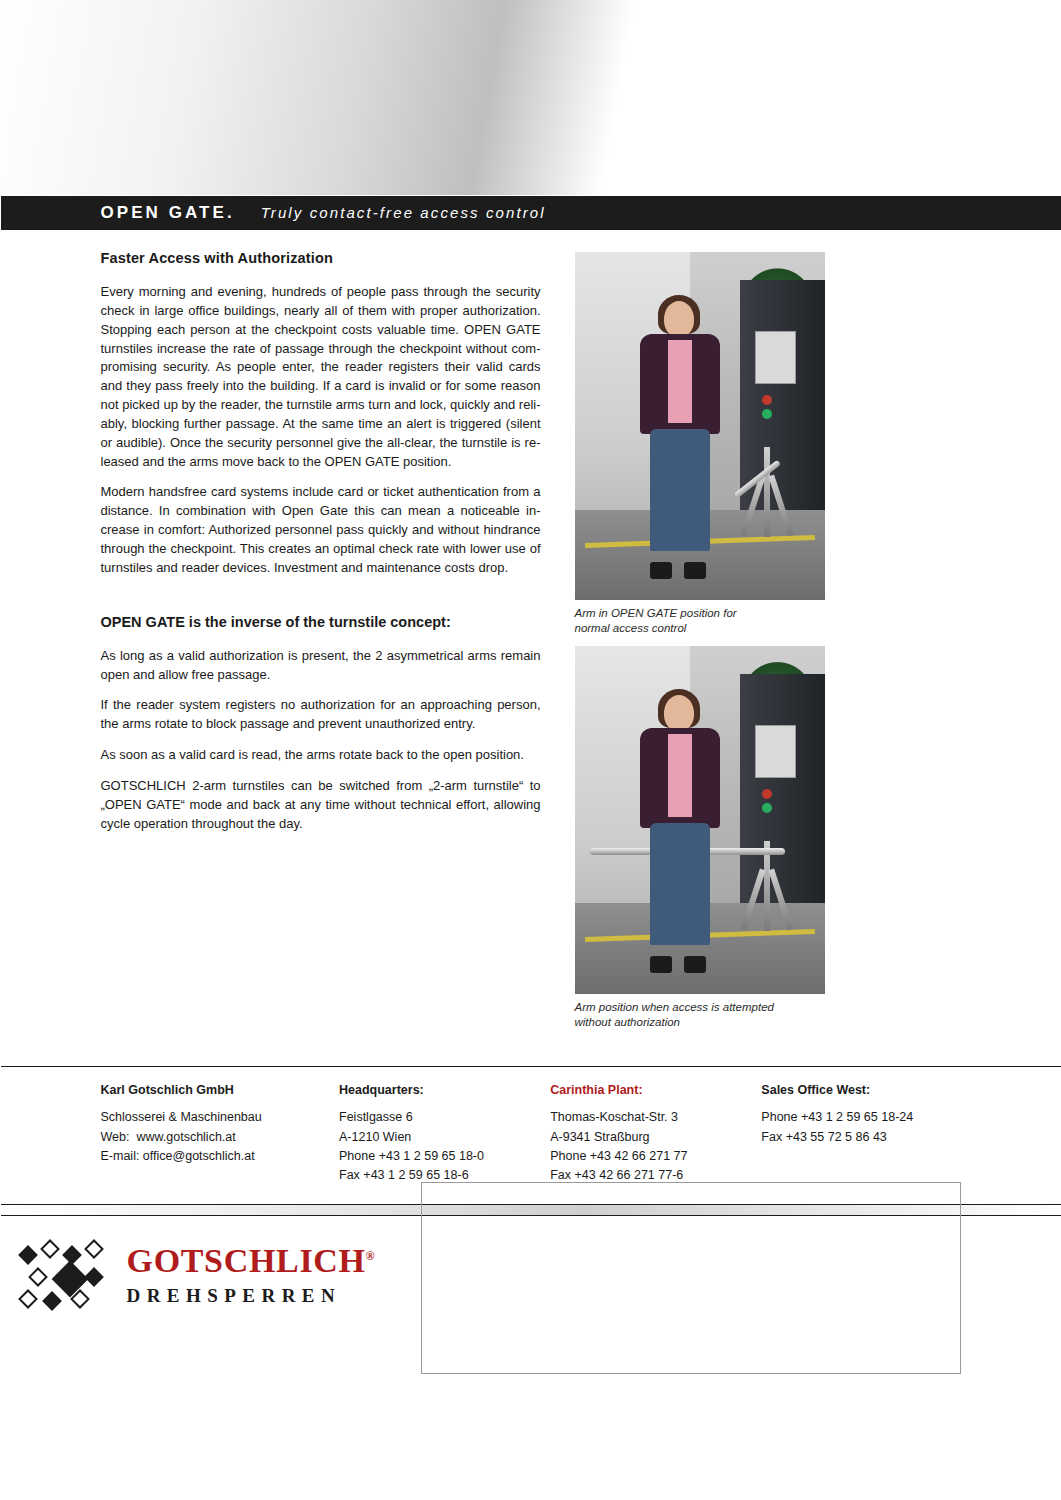OPEN GATE. Truly contact-free access control
Faster Access with Authorization
Every morning and evening, hundreds of people pass through the security check in large office buildings, nearly all of them with proper authorization. Stopping each person at the checkpoint costs valuable time. OPEN GATE turnstiles increase the rate of passage through the checkpoint without compromising security. As people enter, the reader registers their valid cards and they pass freely into the building. If a card is invalid or for some reason not picked up by the reader, the turnstile arms turn and lock, quickly and reliably, blocking further passage. At the same time an alert is triggered (silent or audible). Once the security personnel give the all-clear, the turnstile is released and the arms move back to the OPEN GATE position.
Modern handsfree card systems include card or ticket authentication from a distance. In combination with Open Gate this can mean a noticeable increase in comfort: Authorized personnel pass quickly and without hindrance through the checkpoint. This creates an optimal check rate with lower use of turnstiles and reader devices. Investment and maintenance costs drop.
OPEN GATE is the inverse of the turnstile concept:
As long as a valid authorization is present, the 2 asymmetrical arms remain open and allow free passage.
If the reader system registers no authorization for an approaching person, the arms rotate to block passage and prevent unauthorized entry.
As soon as a valid card is read, the arms rotate back to the open position.
GOTSCHLICH 2-arm turnstiles can be switched from „2-arm turnstile“ to „OPEN GATE“ mode and back at any time without technical effort, allowing cycle operation throughout the day.
Arm in OPEN GATE position for
normal access control
Arm position when access is attempted
without authorization
Karl Gotschlich GmbH
Schlosserei & Maschinenbau
Web: www.gotschlich.at
E-mail: office@gotschlich.at
Headquarters:
Feistlgasse 6
A-1210 Wien
Phone +43 1 2 59 65 18-0
Fax +43 1 2 59 65 18-6
Carinthia Plant:
Thomas-Koschat-Str. 3
A-9341 Straßburg
Phone +43 42 66 271 77
Fax +43 42 66 271 77-6
Sales Office West:
Phone +43 1 2 59 65 18-24
Fax +43 55 72 5 86 43
GOTSCHLICH®
DREHSPERREN